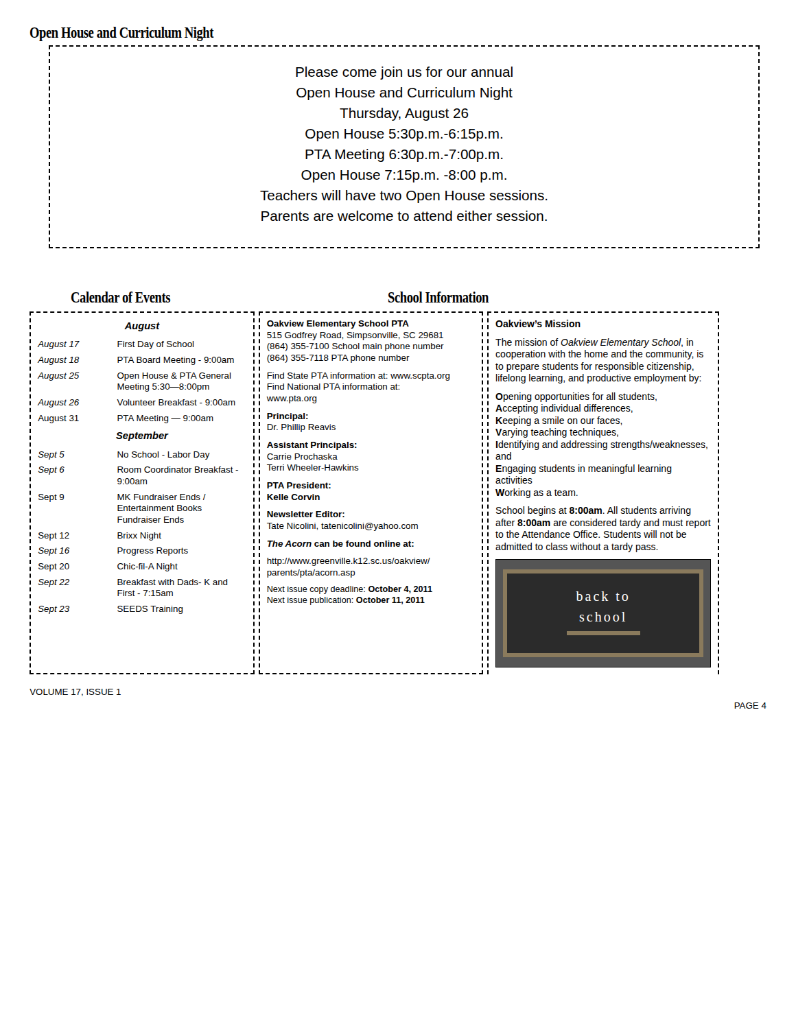Open House and Curriculum Night
Please come join us for our annual
Open House and Curriculum Night
Thursday, August 26
Open House 5:30p.m.-6:15p.m.
PTA Meeting 6:30p.m.-7:00p.m.
Open House 7:15p.m. -8:00 p.m.
Teachers will have two Open House sessions.
Parents are welcome to attend either session.
Calendar of Events
School Information
August
| August 17 | First Day of School |
| August 18 | PTA Board Meeting - 9:00am |
| August 25 | Open House & PTA General Meeting 5:30—8:00pm |
| August 26 | Volunteer Breakfast - 9:00am |
| August 31 | PTA Meeting — 9:00am |
September
| Sept 5 | No School - Labor Day |
| Sept 6 | Room Coordinator Breakfast - 9:00am |
| Sept 9 | MK Fundraiser Ends / Entertainment Books Fundraiser Ends |
| Sept 12 | Brixx Night |
| Sept 16 | Progress Reports |
| Sept 20 | Chic-fil-A Night |
| Sept 22 | Breakfast with Dads- K and First - 7:15am |
| Sept 23 | SEEDS Training |
Oakview Elementary School PTA
515 Godfrey Road, Simpsonville, SC 29681
(864) 355-7100 School main phone number
(864) 355-7118 PTA phone number
Find State PTA information at: www.scpta.org
Find National PTA information at:
www.pta.org
Principal:
Dr. Phillip Reavis
Assistant Principals:
Carrie Prochaska
Terri Wheeler-Hawkins
PTA President:
Kelle Corvin
Newsletter Editor:
Tate Nicolini, tatenicolini@yahoo.com
The Acorn can be found online at:
http://www.greenville.k12.sc.us/oakview/
parents/pta/acorn.asp
Next issue copy deadline: October 4, 2011
Next issue publication: October 11, 2011
Oakview’s Mission
The mission of Oakview Elementary School, in cooperation with the home and the community, is to prepare students for responsible citizenship, lifelong learning, and productive employment by:
Opening opportunities for all students,
Accepting individual differences,
Keeping a smile on our faces,
Varying teaching techniques,
Identifying and addressing strengths/weaknesses, and
Engaging students in meaningful learning activities
Working as a team.
School begins at 8:00am. All students arriving after 8:00am are considered tardy and must report to the Attendance Office. Students will not be admitted to class without a tardy pass.
back to
school
VOLUME 17, ISSUE 1
PAGE 4